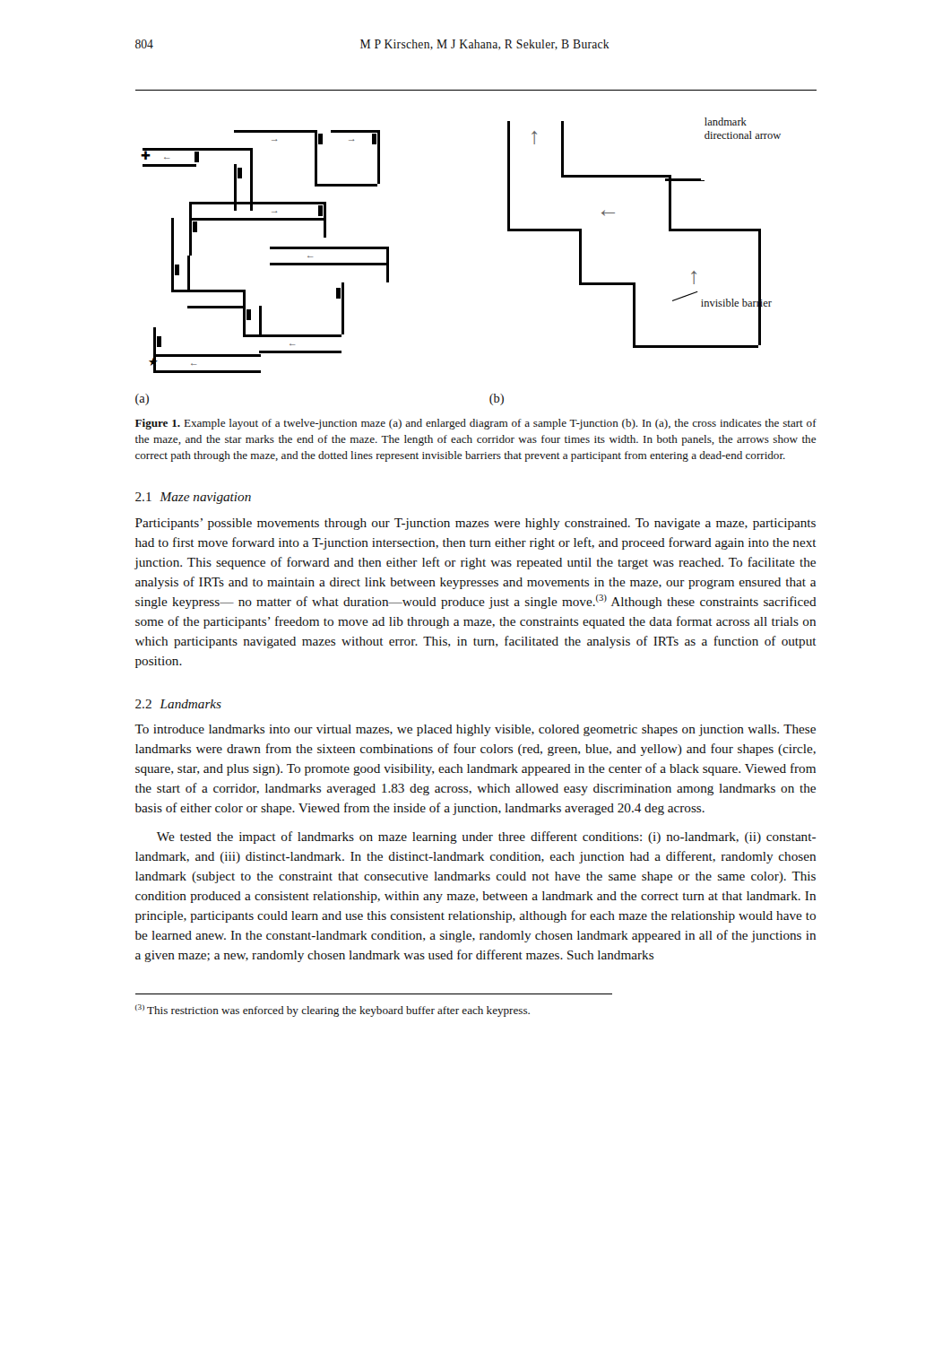804 M P Kirschen, M J Kahana, R Sekuler, B Burack
←
→
→
→
←
←
←
✚
★
↑
←
↑
landmark
directional arrow
invisible barrier
(a) (b)
Figure 1. Example layout of a twelve-junction maze (a) and enlarged diagram of a sample T-junction (b). In (a), the cross indicates the start of the maze, and the star marks the end of the maze. The length of each corridor was four times its width. In both panels, the arrows show the correct path through the maze, and the dotted lines represent invisible barriers that prevent a participant from entering a dead-end corridor.
2.1 Maze navigation
Participants’ possible movements through our T-junction mazes were highly constrained. To navigate a maze, participants had to first move forward into a T-junction intersection, then turn either right or left, and proceed forward again into the next junction. This sequence of forward and then either left or right was repeated until the target was reached. To facilitate the analysis of IRTs and to maintain a direct link between keypresses and movements in the maze, our program ensured that a single keypress— no matter of what duration—would produce just a single move.(3) Although these constraints sacrificed some of the participants’ freedom to move ad lib through a maze, the constraints equated the data format across all trials on which participants navigated mazes without error. This, in turn, facilitated the analysis of IRTs as a function of output position.
2.2 Landmarks
To introduce landmarks into our virtual mazes, we placed highly visible, colored geometric shapes on junction walls. These landmarks were drawn from the sixteen combinations of four colors (red, green, blue, and yellow) and four shapes (circle, square, star, and plus sign). To promote good visibility, each landmark appeared in the center of a black square. Viewed from the start of a corridor, landmarks averaged 1.83 deg across, which allowed easy discrimination among landmarks on the basis of either color or shape. Viewed from the inside of a junction, landmarks averaged 20.4 deg across.
We tested the impact of landmarks on maze learning under three different conditions: (i) no-landmark, (ii) constant-landmark, and (iii) distinct-landmark. In the distinct-landmark condition, each junction had a different, randomly chosen landmark (subject to the constraint that consecutive landmarks could not have the same shape or the same color). This condition produced a consistent relationship, within any maze, between a landmark and the correct turn at that landmark. In principle, participants could learn and use this consistent relationship, although for each maze the relationship would have to be learned anew. In the constant-landmark condition, a single, randomly chosen landmark appeared in all of the junctions in a given maze; a new, randomly chosen landmark was used for different mazes. Such landmarks
(3)This restriction was enforced by clearing the keyboard buffer after each keypress.